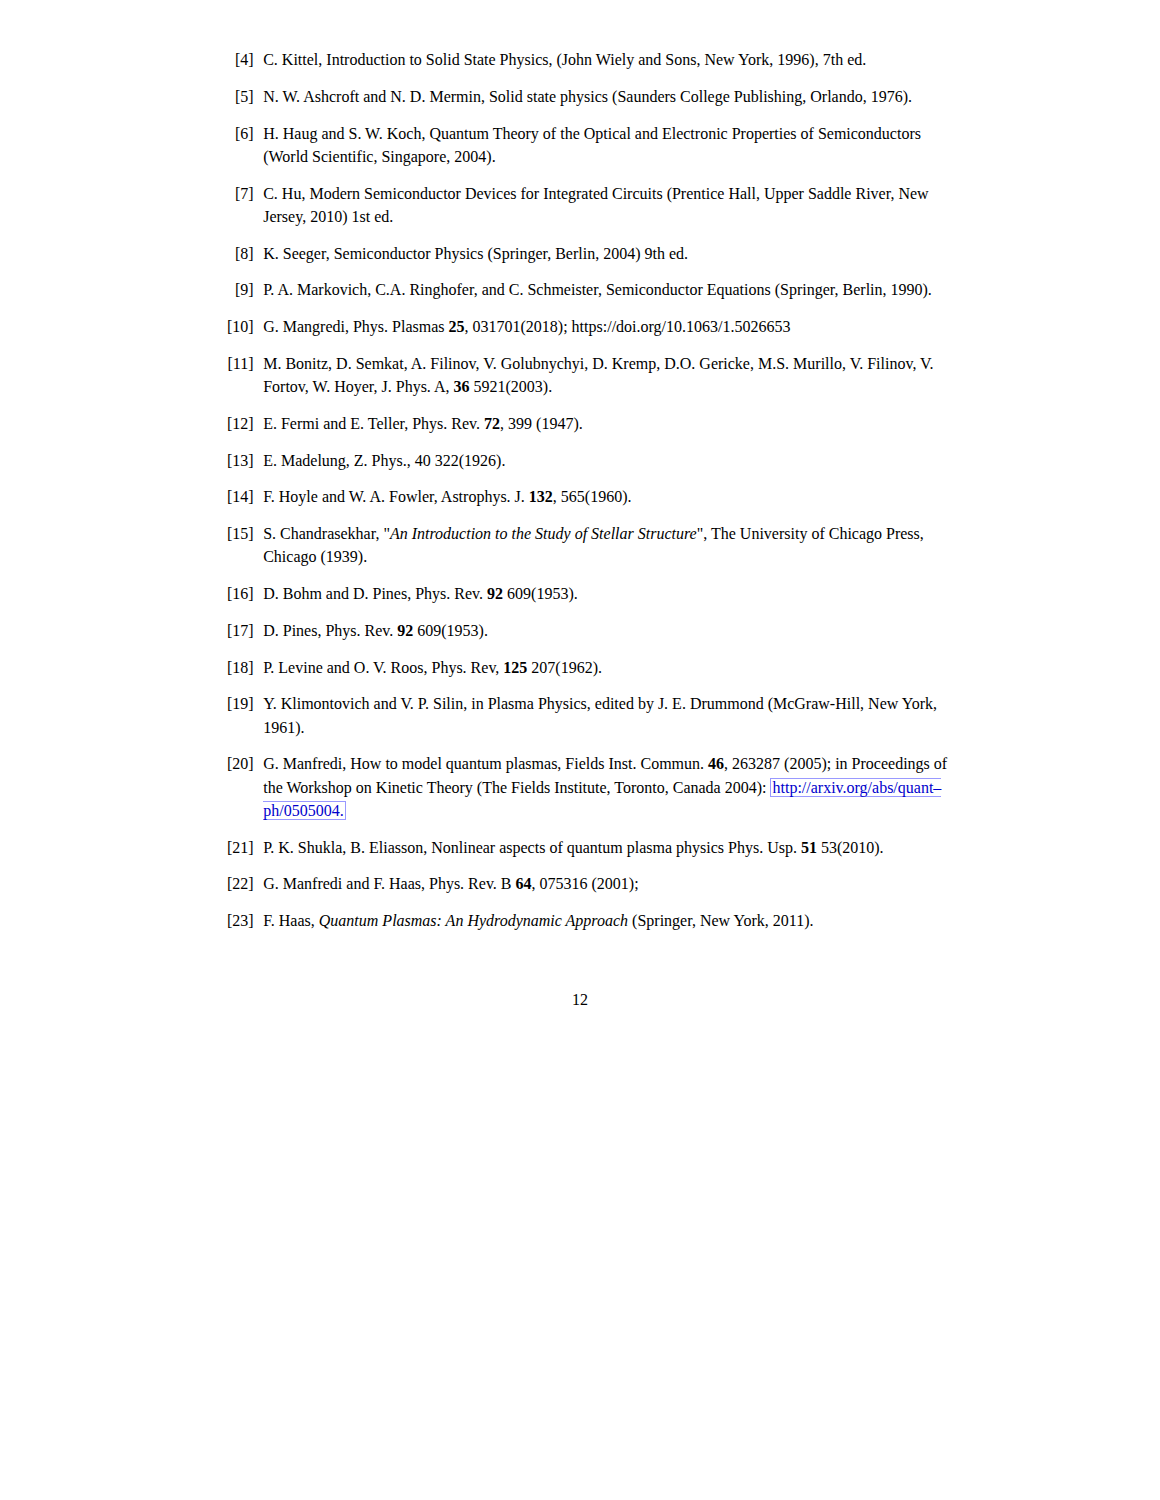C. Kittel, Introduction to Solid State Physics, (John Wiely and Sons, New York, 1996), 7th ed.
N. W. Ashcroft and N. D. Mermin, Solid state physics (Saunders College Publishing, Orlando, 1976).
H. Haug and S. W. Koch, Quantum Theory of the Optical and Electronic Properties of Semiconductors (World Scientific, Singapore, 2004).
C. Hu, Modern Semiconductor Devices for Integrated Circuits (Prentice Hall, Upper Saddle River, New Jersey, 2010) 1st ed.
K. Seeger, Semiconductor Physics (Springer, Berlin, 2004) 9th ed.
P. A. Markovich, C.A. Ringhofer, and C. Schmeister, Semiconductor Equations (Springer, Berlin, 1990).
G. Mangredi, Phys. Plasmas 25, 031701(2018); https://doi.org/10.1063/1.5026653
M. Bonitz, D. Semkat, A. Filinov, V. Golubnychyi, D. Kremp, D.O. Gericke, M.S. Murillo, V. Filinov, V. Fortov, W. Hoyer, J. Phys. A, 36 5921(2003).
E. Fermi and E. Teller, Phys. Rev. 72, 399 (1947).
E. Madelung, Z. Phys., 40 322(1926).
F. Hoyle and W. A. Fowler, Astrophys. J. 132, 565(1960).
S. Chandrasekhar, "An Introduction to the Study of Stellar Structure", The University of Chicago Press, Chicago (1939).
D. Bohm and D. Pines, Phys. Rev. 92 609(1953).
D. Pines, Phys. Rev. 92 609(1953).
P. Levine and O. V. Roos, Phys. Rev, 125 207(1962).
Y. Klimontovich and V. P. Silin, in Plasma Physics, edited by J. E. Drummond (McGraw-Hill, New York, 1961).
G. Manfredi, How to model quantum plasmas, Fields Inst. Commun. 46, 263287 (2005); in Proceedings of the Workshop on Kinetic Theory (The Fields Institute, Toronto, Canada 2004): http://arxiv.org/abs/quant–ph/0505004.
P. K. Shukla, B. Eliasson, Nonlinear aspects of quantum plasma physics Phys. Usp. 51 53(2010).
G. Manfredi and F. Haas, Phys. Rev. B 64, 075316 (2001);
F. Haas, Quantum Plasmas: An Hydrodynamic Approach (Springer, New York, 2011).
12